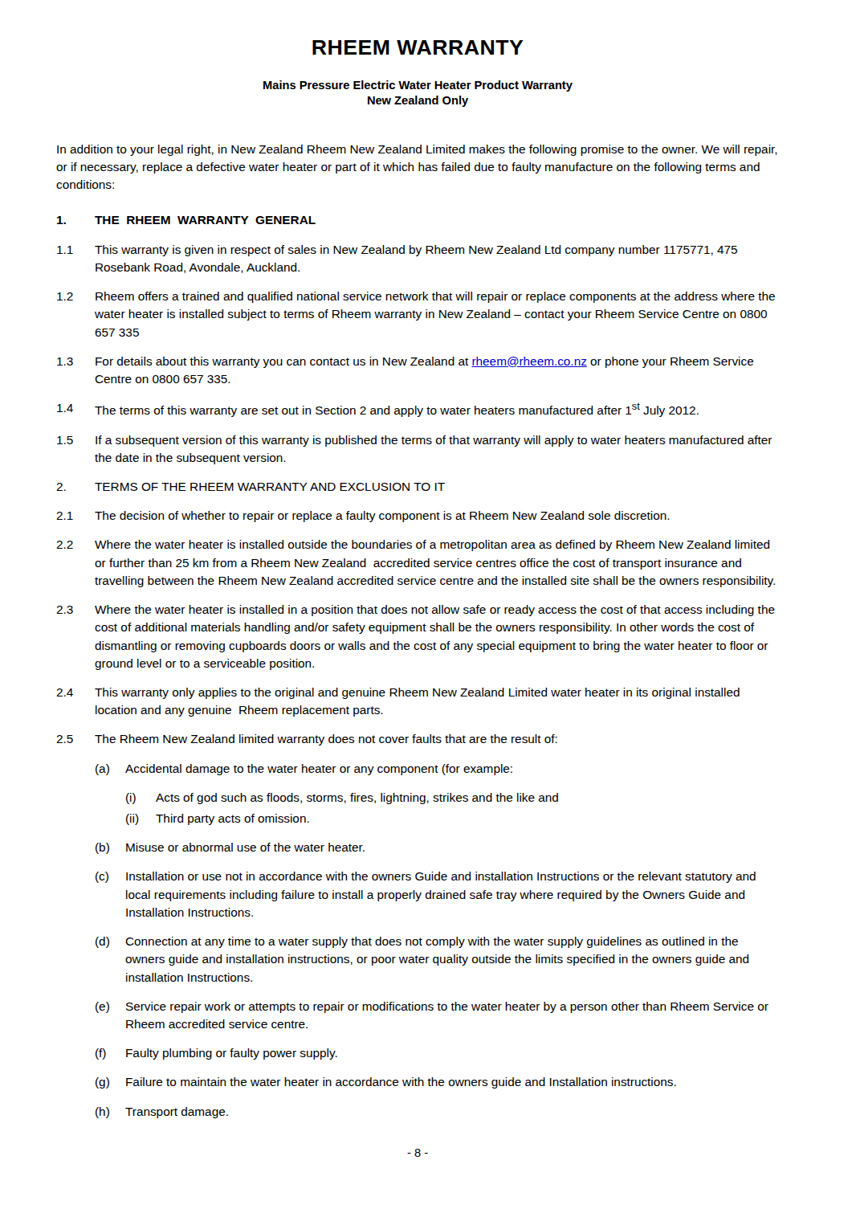RHEEM WARRANTY
Mains Pressure Electric Water Heater Product Warranty
New Zealand Only
In addition to your legal right, in New Zealand Rheem New Zealand Limited makes the following promise to the owner. We will repair, or if necessary, replace a defective water heater or part of it which has failed due to faulty manufacture on the following terms and conditions:
1.
THE RHEEM WARRANTY GENERAL
1.1
This warranty is given in respect of sales in New Zealand by Rheem New Zealand Ltd company number 1175771, 475 Rosebank Road, Avondale, Auckland.
1.2
Rheem offers a trained and qualified national service network that will repair or replace components at the address where the water heater is installed subject to terms of Rheem warranty in New Zealand – contact your Rheem Service Centre on 0800 657 335
1.3
For details about this warranty you can contact us in New Zealand at rheem@rheem.co.nz or phone your Rheem Service Centre on 0800 657 335.
1.4
The terms of this warranty are set out in Section 2 and apply to water heaters manufactured after 1st July 2012.
1.5
If a subsequent version of this warranty is published the terms of that warranty will apply to water heaters manufactured after the date in the subsequent version.
2.
TERMS OF THE RHEEM WARRANTY AND EXCLUSION TO IT
2.1
The decision of whether to repair or replace a faulty component is at Rheem New Zealand sole discretion.
2.2
Where the water heater is installed outside the boundaries of a metropolitan area as defined by Rheem New Zealand limited or further than 25 km from a Rheem New Zealand accredited service centres office the cost of transport insurance and travelling between the Rheem New Zealand accredited service centre and the installed site shall be the owners responsibility.
2.3
Where the water heater is installed in a position that does not allow safe or ready access the cost of that access including the cost of additional materials handling and/or safety equipment shall be the owners responsibility. In other words the cost of dismantling or removing cupboards doors or walls and the cost of any special equipment to bring the water heater to floor or ground level or to a serviceable position.
2.4
This warranty only applies to the original and genuine Rheem New Zealand Limited water heater in its original installed location and any genuine Rheem replacement parts.
2.5
The Rheem New Zealand limited warranty does not cover faults that are the result of:
(a)
Accidental damage to the water heater or any component (for example:
(i)
Acts of god such as floods, storms, fires, lightning, strikes and the like and
(ii)
Third party acts of omission.
(b)
Misuse or abnormal use of the water heater.
(c)
Installation or use not in accordance with the owners Guide and installation Instructions or the relevant statutory and local requirements including failure to install a properly drained safe tray where required by the Owners Guide and Installation Instructions.
(d)
Connection at any time to a water supply that does not comply with the water supply guidelines as outlined in the owners guide and installation instructions, or poor water quality outside the limits specified in the owners guide and installation Instructions.
(e)
Service repair work or attempts to repair or modifications to the water heater by a person other than Rheem Service or Rheem accredited service centre.
(f)
Faulty plumbing or faulty power supply.
(g)
Failure to maintain the water heater in accordance with the owners guide and Installation instructions.
(h)
Transport damage.
- 8 -